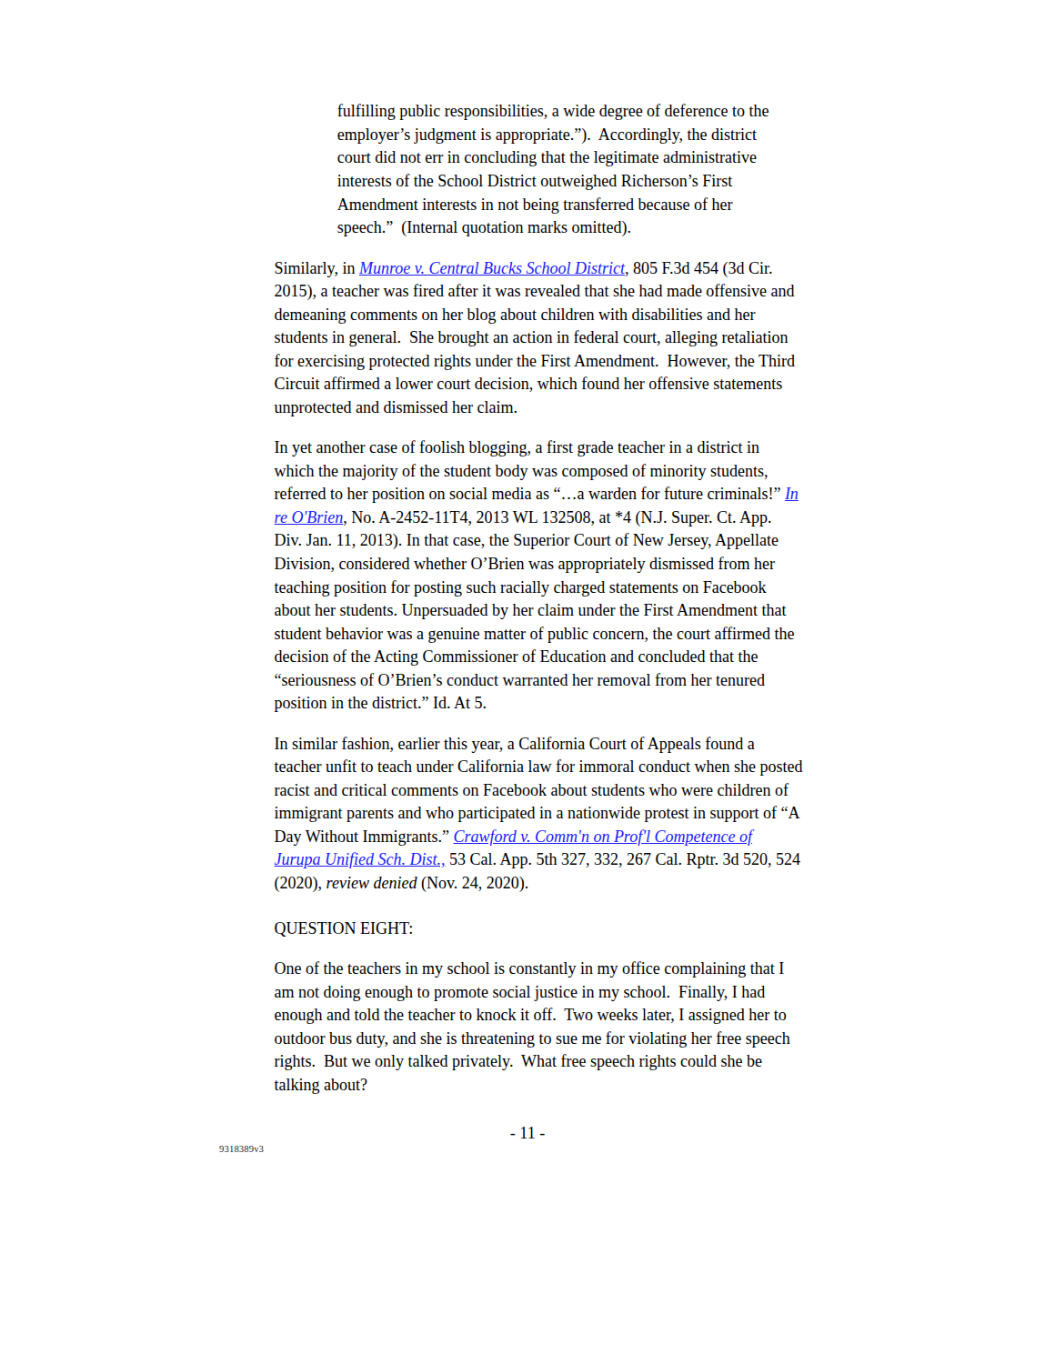fulfilling public responsibilities, a wide degree of deference to the employer’s judgment is appropriate.”). Accordingly, the district court did not err in concluding that the legitimate administrative interests of the School District outweighed Richerson’s First Amendment interests in not being transferred because of her speech.” (Internal quotation marks omitted).
Similarly, in Munroe v. Central Bucks School District, 805 F.3d 454 (3d Cir. 2015), a teacher was fired after it was revealed that she had made offensive and demeaning comments on her blog about children with disabilities and her students in general. She brought an action in federal court, alleging retaliation for exercising protected rights under the First Amendment. However, the Third Circuit affirmed a lower court decision, which found her offensive statements unprotected and dismissed her claim.
In yet another case of foolish blogging, a first grade teacher in a district in which the majority of the student body was composed of minority students, referred to her position on social media as “…a warden for future criminals!” In re O'Brien, No. A-2452-11T4, 2013 WL 132508, at *4 (N.J. Super. Ct. App. Div. Jan. 11, 2013). In that case, the Superior Court of New Jersey, Appellate Division, considered whether O’Brien was appropriately dismissed from her teaching position for posting such racially charged statements on Facebook about her students. Unpersuaded by her claim under the First Amendment that student behavior was a genuine matter of public concern, the court affirmed the decision of the Acting Commissioner of Education and concluded that the “seriousness of O’Brien’s conduct warranted her removal from her tenured position in the district.” Id. At 5.
In similar fashion, earlier this year, a California Court of Appeals found a teacher unfit to teach under California law for immoral conduct when she posted racist and critical comments on Facebook about students who were children of immigrant parents and who participated in a nationwide protest in support of “A Day Without Immigrants.” Crawford v. Comm'n on Prof'l Competence of Jurupa Unified Sch. Dist., 53 Cal. App. 5th 327, 332, 267 Cal. Rptr. 3d 520, 524 (2020), review denied (Nov. 24, 2020).
QUESTION EIGHT:
One of the teachers in my school is constantly in my office complaining that I am not doing enough to promote social justice in my school. Finally, I had enough and told the teacher to knock it off. Two weeks later, I assigned her to outdoor bus duty, and she is threatening to sue me for violating her free speech rights. But we only talked privately. What free speech rights could she be talking about?
- 11 -
9318389v3